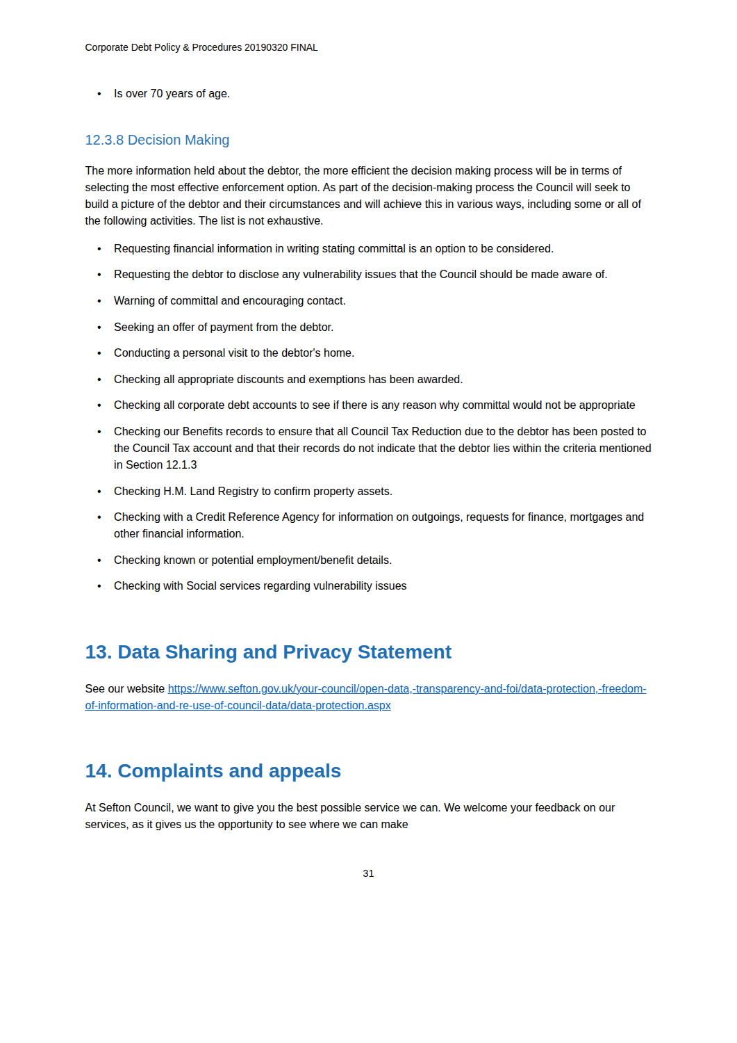Corporate Debt Policy & Procedures 20190320 FINAL
Is over 70 years of age.
12.3.8 Decision Making
The more information held about the debtor, the more efficient the decision making process will be in terms of selecting the most effective enforcement option. As part of the decision-making process the Council will seek to build a picture of the debtor and their circumstances and will achieve this in various ways, including some or all of the following activities. The list is not exhaustive.
Requesting financial information in writing stating committal is an option to be considered.
Requesting the debtor to disclose any vulnerability issues that the Council should be made aware of.
Warning of committal and encouraging contact.
Seeking an offer of payment from the debtor.
Conducting a personal visit to the debtor's home.
Checking all appropriate discounts and exemptions has been awarded.
Checking all corporate debt accounts to see if there is any reason why committal would not be appropriate
Checking our Benefits records to ensure that all Council Tax Reduction due to the debtor has been posted to the Council Tax account and that their records do not indicate that the debtor lies within the criteria mentioned in Section 12.1.3
Checking H.M. Land Registry to confirm property assets.
Checking with a Credit Reference Agency for information on outgoings, requests for finance, mortgages and other financial information.
Checking known or potential employment/benefit details.
Checking with Social services regarding vulnerability issues
13. Data Sharing and Privacy Statement
See our website https://www.sefton.gov.uk/your-council/open-data,-transparency-and-foi/data-protection,-freedom-of-information-and-re-use-of-council-data/data-protection.aspx
14. Complaints and appeals
At Sefton Council, we want to give you the best possible service we can. We welcome your feedback on our services, as it gives us the opportunity to see where we can make
31